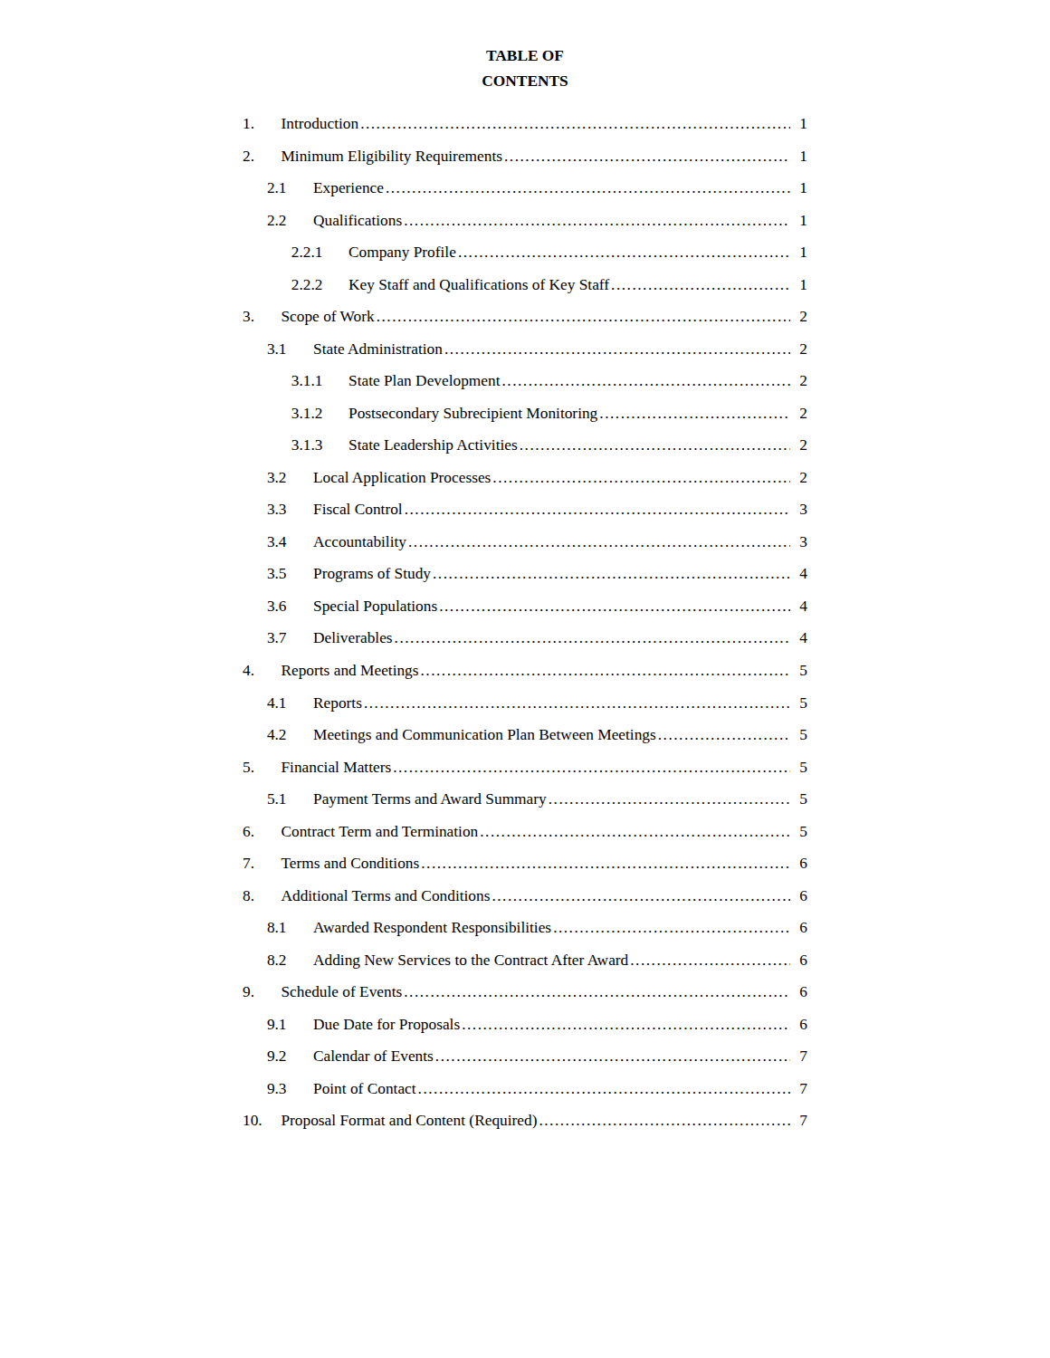TABLE OF
CONTENTS
1. Introduction ........................................................................................................... 1
2. Minimum Eligibility Requirements ........................................................................................................... 1
2.1 Experience ........................................................................................................... 1
2.2 Qualifications ........................................................................................................... 1
2.2.1 Company Profile ........................................................................................................... 1
2.2.2 Key Staff and Qualifications of Key Staff ........................................................................................................... 1
3. Scope of Work ........................................................................................................... 2
3.1 State Administration ........................................................................................................... 2
3.1.1 State Plan Development ........................................................................................................... 2
3.1.2 Postsecondary Subrecipient Monitoring ........................................................................................................... 2
3.1.3 State Leadership Activities ........................................................................................................... 2
3.2 Local Application Processes ........................................................................................................... 2
3.3 Fiscal Control ........................................................................................................... 3
3.4 Accountability ........................................................................................................... 3
3.5 Programs of Study ........................................................................................................... 4
3.6 Special Populations ........................................................................................................... 4
3.7 Deliverables ........................................................................................................... 4
4. Reports and Meetings ........................................................................................................... 5
4.1 Reports ........................................................................................................... 5
4.2 Meetings and Communication Plan Between Meetings ........................................................................................................... 5
5. Financial Matters ........................................................................................................... 5
5.1 Payment Terms and Award Summary ........................................................................................................... 5
6. Contract Term and Termination ........................................................................................................... 5
7. Terms and Conditions ........................................................................................................... 6
8. Additional Terms and Conditions ........................................................................................................... 6
8.1 Awarded Respondent Responsibilities ........................................................................................................... 6
8.2 Adding New Services to the Contract After Award ........................................................................................................... 6
9. Schedule of Events ........................................................................................................... 6
9.1 Due Date for Proposals ........................................................................................................... 6
9.2 Calendar of Events ........................................................................................................... 7
9.3 Point of Contact ........................................................................................................... 7
10. Proposal Format and Content (Required) ........................................................................................................... 7